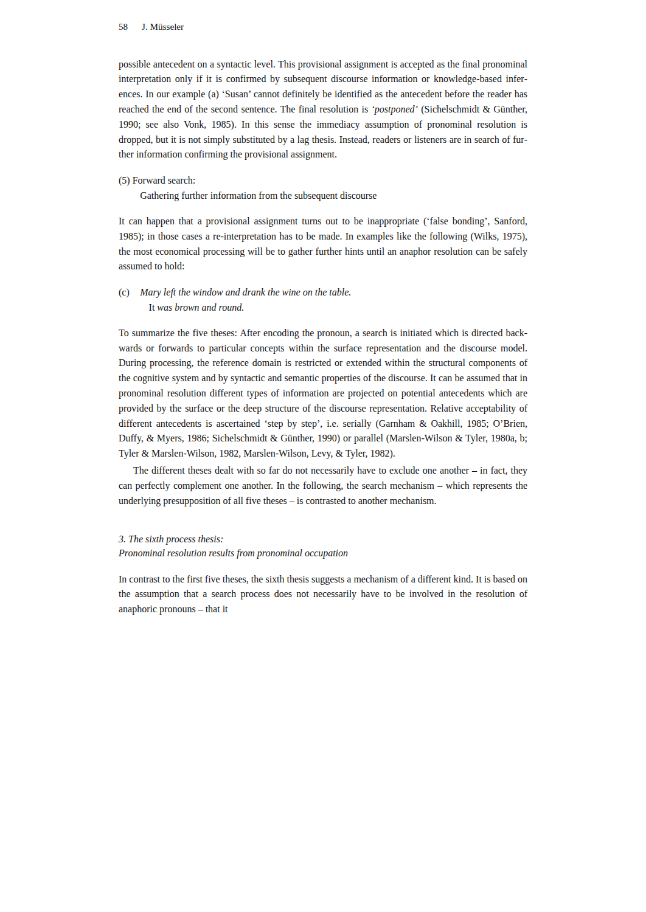58 J. Müsseler
possible antecedent on a syntactic level. This provisional assignment is accepted as the final pronominal interpretation only if it is confirmed by subsequent discourse information or knowledge-based inferences. In our example (a) ‘Susan’ cannot definitely be identified as the antecedent before the reader has reached the end of the second sentence. The final resolution is ‘postponed’ (Sichelschmidt & Günther, 1990; see also Vonk, 1985). In this sense the immediacy assumption of pronominal resolution is dropped, but it is not simply substituted by a lag thesis. Instead, readers or listeners are in search of further information confirming the provisional assignment.
(5) Forward search: Gathering further information from the subsequent discourse
It can happen that a provisional assignment turns out to be inappropriate (‘false bonding’, Sanford, 1985); in those cases a re-interpretation has to be made. In examples like the following (Wilks, 1975), the most economical processing will be to gather further hints until an anaphor resolution can be safely assumed to hold:
(c) Mary left the window and drank the wine on the table. It was brown and round.
To summarize the five theses: After encoding the pronoun, a search is initiated which is directed backwards or forwards to particular concepts within the surface representation and the discourse model. During processing, the reference domain is restricted or extended within the structural components of the cognitive system and by syntactic and semantic properties of the discourse. It can be assumed that in pronominal resolution different types of information are projected on potential antecedents which are provided by the surface or the deep structure of the discourse representation. Relative acceptability of different antecedents is ascertained ‘step by step’, i.e. serially (Garnham & Oakhill, 1985; O’Brien, Duffy, & Myers, 1986; Sichelschmidt & Günther, 1990) or parallel (Marslen-Wilson & Tyler, 1980a, b; Tyler & Marslen-Wilson, 1982, Marslen-Wilson, Levy, & Tyler, 1982).
The different theses dealt with so far do not necessarily have to exclude one another – in fact, they can perfectly complement one another. In the following, the search mechanism – which represents the underlying presupposition of all five theses – is contrasted to another mechanism.
3. The sixth process thesis:
Pronominal resolution results from pronominal occupation
In contrast to the first five theses, the sixth thesis suggests a mechanism of a different kind. It is based on the assumption that a search process does not necessarily have to be involved in the resolution of anaphoric pronouns – that it